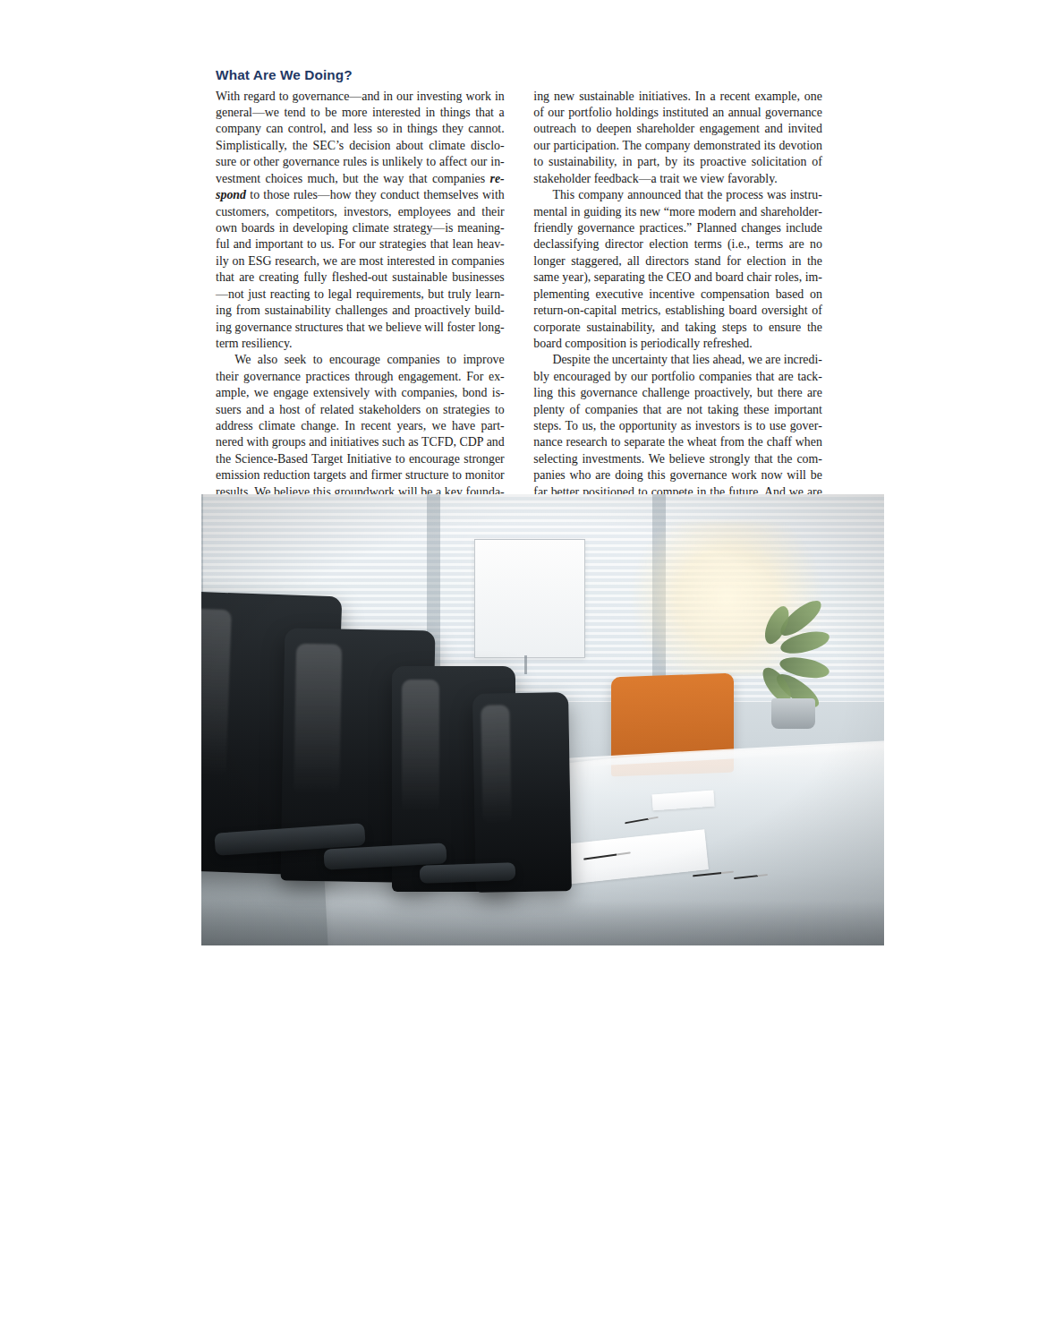What Are We Doing?
With regard to governance—and in our investing work in general—we tend to be more interested in things that a company can control, and less so in things they cannot. Simplistically, the SEC’s decision about climate disclosure or other governance rules is unlikely to affect our investment choices much, but the way that companies respond to those rules—how they conduct themselves with customers, competitors, investors, employees and their own boards in developing climate strategy—is meaningful and important to us. For our strategies that lean heavily on ESG research, we are most interested in companies that are creating fully fleshed-out sustainable businesses—not just reacting to legal requirements, but truly learning from sustainability challenges and proactively building governance structures that we believe will foster long-term resiliency.
We also seek to encourage companies to improve their governance practices through engagement. For example, we engage extensively with companies, bond issuers and a host of related stakeholders on strategies to address climate change. In recent years, we have partnered with groups and initiatives such as TCFD, CDP and the Science-Based Target Initiative to encourage stronger emission reduction targets and firmer structure to monitor results. We believe this groundwork will be a key foundation for many companies as they adapt their procedures to comply with new SEC climate disclosure rules (if they become law).
Because of the many years we have spent engaging with our portfolio companies, those companies increasingly ask us to provide feedback when they are considering new sustainable initiatives. In a recent example, one of our portfolio holdings instituted an annual governance outreach to deepen shareholder engagement and invited our participation. The company demonstrated its devotion to sustainability, in part, by its proactive solicitation of stakeholder feedback—a trait we view favorably.
This company announced that the process was instrumental in guiding its new “more modern and shareholder-friendly governance practices.” Planned changes include declassifying director election terms (i.e., terms are no longer staggered, all directors stand for election in the same year), separating the CEO and board chair roles, implementing executive incentive compensation based on return-on-capital metrics, establishing board oversight of corporate sustainability, and taking steps to ensure the board composition is periodically refreshed.
Despite the uncertainty that lies ahead, we are incredibly encouraged by our portfolio companies that are tackling this governance challenge proactively, but there are plenty of companies that are not taking these important steps. To us, the opportunity as investors is to use governance research to separate the wheat from the chaff when selecting investments. We believe strongly that the companies who are doing this governance work now will be far better positioned to compete in the future. And we are equally convinced that investors who can look past the mundane reputation of corporate governance and see it for what it is—the roadmap for running a successful company over the long term—will be better prepared to choose wise investments that are built to last.